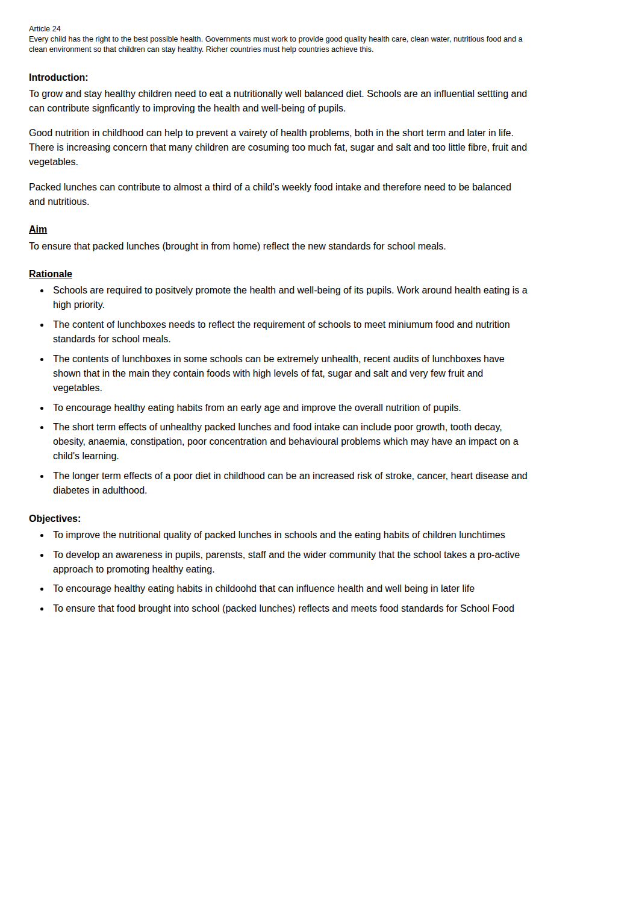Article 24 Every child has the right to the best possible health. Governments must work to provide good quality health care, clean water, nutritious food and a clean environment so that children can stay healthy. Richer countries must help countries achieve this.
Introduction:
To grow and stay healthy children need to eat a nutritionally well balanced diet. Schools are an influential settting and can contribute signficantly to improving the health and well-being of pupils.
Good nutrition in childhood can help to prevent a vairety of health problems, both in the short term and later in life. There is increasing concern that many children are cosuming too much fat, sugar and salt and too little fibre, fruit and vegetables.
Packed lunches can contribute to almost a third of a child's weekly food intake and therefore need to be balanced and nutritious.
Aim
To ensure that packed lunches (brought in from home) reflect the new standards for school meals.
Rationale
Schools are required to positvely promote the health and well-being of its pupils. Work around health eating is a high priority.
The content of lunchboxes needs to reflect the requirement of schools to meet miniumum food and nutrition standards for school meals.
The contents of lunchboxes in some schools can be extremely unhealth, recent audits of lunchboxes have shown that in the main they contain foods with high levels of fat, sugar and salt and very few fruit and vegetables.
To encourage healthy eating habits from an early age and improve the overall nutrition of pupils.
The short term effects of unhealthy packed lunches and food intake can include poor growth, tooth decay, obesity, anaemia, constipation, poor concentration and behavioural problems which may have an impact on a child's learning.
The longer term effects of a poor diet in childhood can be an increased risk of stroke, cancer, heart disease and diabetes in adulthood.
Objectives:
To improve the nutritional quality of packed lunches in schools and the eating habits of children lunchtimes
To develop an awareness in pupils, parensts, staff and the wider community that the school takes a pro-active approach to promoting healthy eating.
To encourage healthy eating habits in childoohd that can influence health and well being in later life
To ensure that food brought into school (packed lunches) reflects and meets food standards for School Food